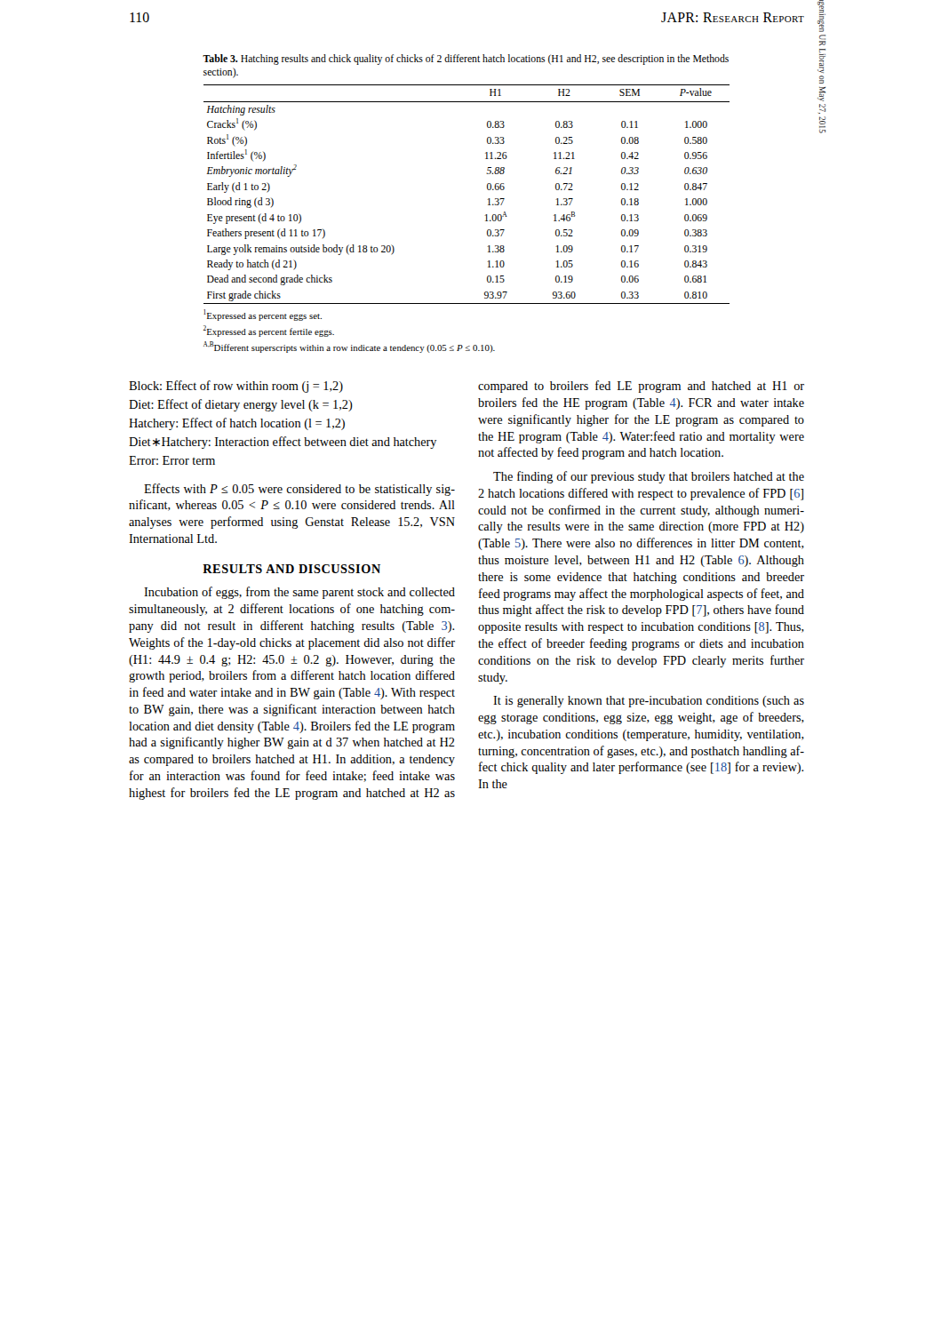110 JAPR: Research Report
Table 3. Hatching results and chick quality of chicks of 2 different hatch locations (H1 and H2, see description in the Methods section).
| | H1 | H2 | SEM | P -value |
| --- | --- | --- | --- | --- |
| Hatching results | | | | |
| Cracks 1 (%) | 0.83 | 0.83 | 0.11 | 1.000 |
| Rots 1 (%) | 0.33 | 0.25 | 0.08 | 0.580 |
| Infertiles 1 (%) | 11.26 | 11.21 | 0.42 | 0.956 |
| Embryonic mortality 2 | 5.88 | 6.21 | 0.33 | 0.630 |
| Early (d 1 to 2) | 0.66 | 0.72 | 0.12 | 0.847 |
| Blood ring (d 3) | 1.37 | 1.37 | 0.18 | 1.000 |
| Eye present (d 4 to 10) | 1.00 A | 1.46 B | 0.13 | 0.069 |
| Feathers present (d 11 to 17) | 0.37 | 0.52 | 0.09 | 0.383 |
| Large yolk remains outside body (d 18 to 20) | 1.38 | 1.09 | 0.17 | 0.319 |
| Ready to hatch (d 21) | 1.10 | 1.05 | 0.16 | 0.843 |
| Dead and second grade chicks | 0.15 | 0.19 | 0.06 | 0.681 |
| First grade chicks | 93.97 | 93.60 | 0.33 | 0.810 |
1Expressed as percent eggs set.
2Expressed as percent fertile eggs.
A,BDifferent superscripts within a row indicate a tendency (0.05 ≤ P ≤ 0.10).
Block: Effect of row within room (j = 1,2)
Diet: Effect of dietary energy level (k = 1,2)
Hatchery: Effect of hatch location (l = 1,2)
Diet∗Hatchery: Interaction effect between diet and hatchery
Error: Error term
Effects with P ≤ 0.05 were considered to be statistically significant, whereas 0.05 < P ≤ 0.10 were considered trends. All analyses were performed using Genstat Release 15.2, VSN International Ltd.
RESULTS AND DISCUSSION
Incubation of eggs, from the same parent stock and collected simultaneously, at 2 different locations of one hatching company did not result in different hatching results (Table 3). Weights of the 1-day-old chicks at placement did also not differ (H1: 44.9 ± 0.4 g; H2: 45.0 ± 0.2 g). However, during the growth period, broilers from a different hatch location differed in feed and water intake and in BW gain (Table 4). With respect to BW gain, there was a significant interaction between hatch location and diet density (Table 4). Broilers fed the LE program had a significantly higher BW gain at d 37 when hatched at H2 as compared to broilers hatched at H1. In addition, a tendency for an interaction was found for feed intake; feed intake was highest for broilers fed the LE program and hatched at H2 as compared to broilers fed LE program and hatched at H1 or broilers fed the HE program (Table 4). FCR and water intake were significantly higher for the LE program as compared to the HE program (Table 4). Water:feed ratio and mortality were not affected by feed program and hatch location.
The finding of our previous study that broilers hatched at the 2 hatch locations differed with respect to prevalence of FPD [6] could not be confirmed in the current study, although numerically the results were in the same direction (more FPD at H2) (Table 5). There were also no differences in litter DM content, thus moisture level, between H1 and H2 (Table 6). Although there is some evidence that hatching conditions and breeder feed programs may affect the morphological aspects of feet, and thus might affect the risk to develop FPD [7], others have found opposite results with respect to incubation conditions [8]. Thus, the effect of breeder feeding programs or diets and incubation conditions on the risk to develop FPD clearly merits further study.
It is generally known that pre-incubation conditions (such as egg storage conditions, egg size, egg weight, age of breeders, etc.), incubation conditions (temperature, humidity, ventilation, turning, concentration of gases, etc.), and posthatch handling affect chick quality and later performance (see [18] for a review). In the
Downloaded from http://japr.oxfordjournals.org/ at Wageningen UR Library on May 27, 2015